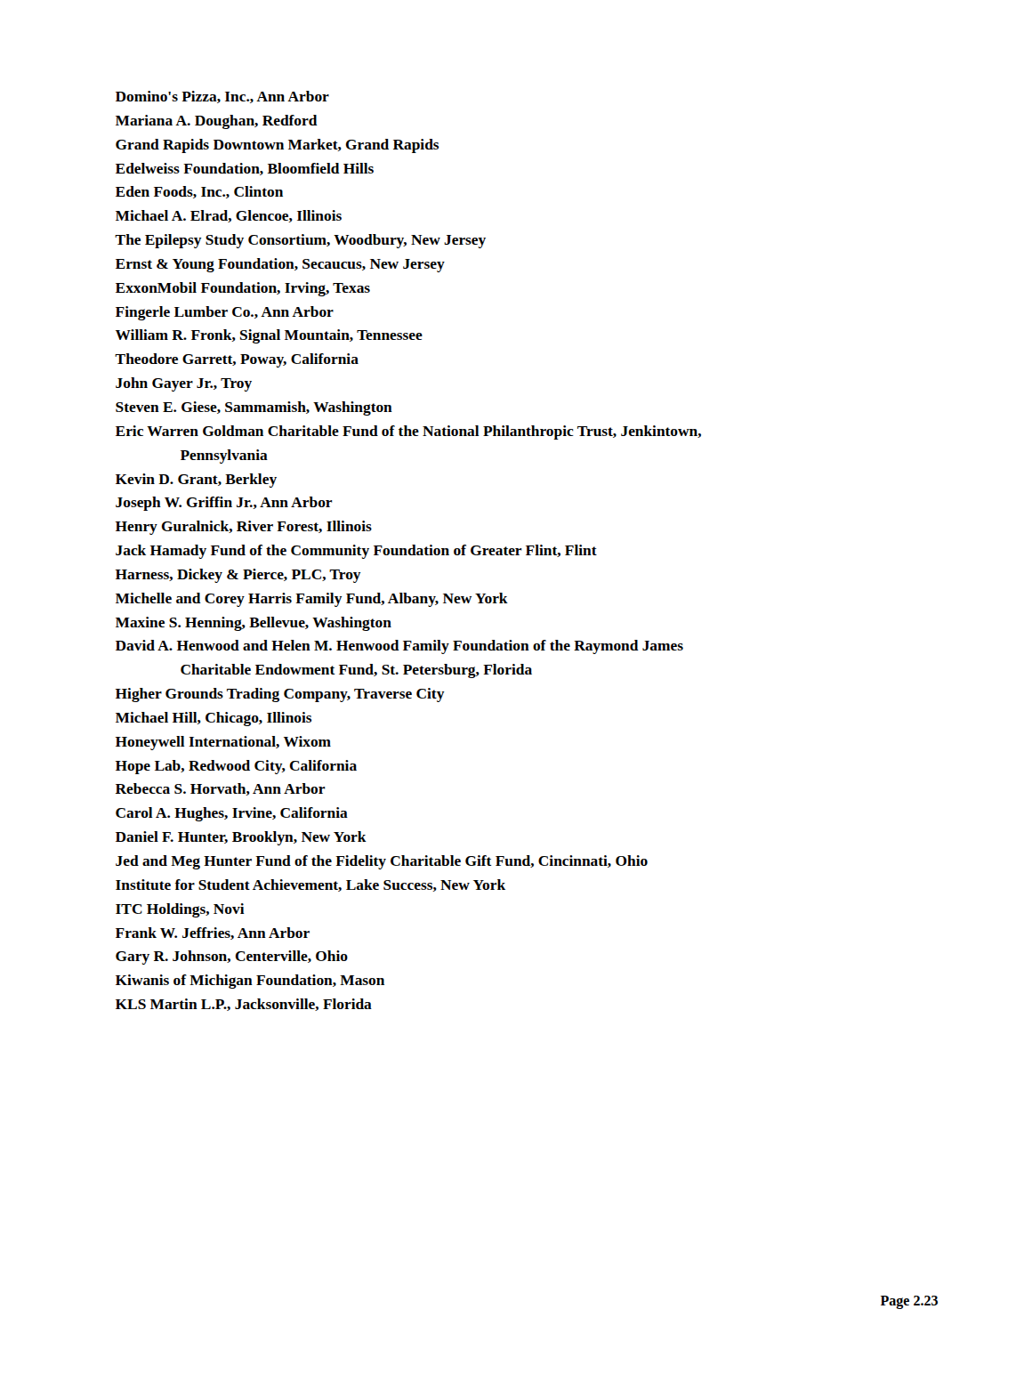Domino's Pizza, Inc., Ann Arbor
Mariana A. Doughan, Redford
Grand Rapids Downtown Market, Grand Rapids
Edelweiss Foundation, Bloomfield Hills
Eden Foods, Inc., Clinton
Michael A. Elrad, Glencoe, Illinois
The Epilepsy Study Consortium, Woodbury, New Jersey
Ernst & Young Foundation, Secaucus, New Jersey
ExxonMobil Foundation, Irving, Texas
Fingerle Lumber Co., Ann Arbor
William R. Fronk, Signal Mountain, Tennessee
Theodore Garrett, Poway, California
John Gayer Jr., Troy
Steven E. Giese, Sammamish, Washington
Eric Warren Goldman Charitable Fund of the National Philanthropic Trust, Jenkintown,Pennsylvania
Kevin D. Grant, Berkley
Joseph W. Griffin Jr., Ann Arbor
Henry Guralnick, River Forest, Illinois
Jack Hamady Fund of the Community Foundation of Greater Flint, Flint
Harness, Dickey & Pierce, PLC, Troy
Michelle and Corey Harris Family Fund, Albany, New York
Maxine S. Henning, Bellevue, Washington
David A. Henwood and Helen M. Henwood Family Foundation of the Raymond JamesCharitable Endowment Fund, St. Petersburg, Florida
Higher Grounds Trading Company, Traverse City
Michael Hill, Chicago, Illinois
Honeywell International, Wixom
Hope Lab, Redwood City, California
Rebecca S. Horvath, Ann Arbor
Carol A. Hughes, Irvine, California
Daniel F. Hunter, Brooklyn, New York
Jed and Meg Hunter Fund of the Fidelity Charitable Gift Fund, Cincinnati, Ohio
Institute for Student Achievement, Lake Success, New York
ITC Holdings, Novi
Frank W. Jeffries, Ann Arbor
Gary R. Johnson, Centerville, Ohio
Kiwanis of Michigan Foundation, Mason
KLS Martin L.P., Jacksonville, Florida
Page 2.23